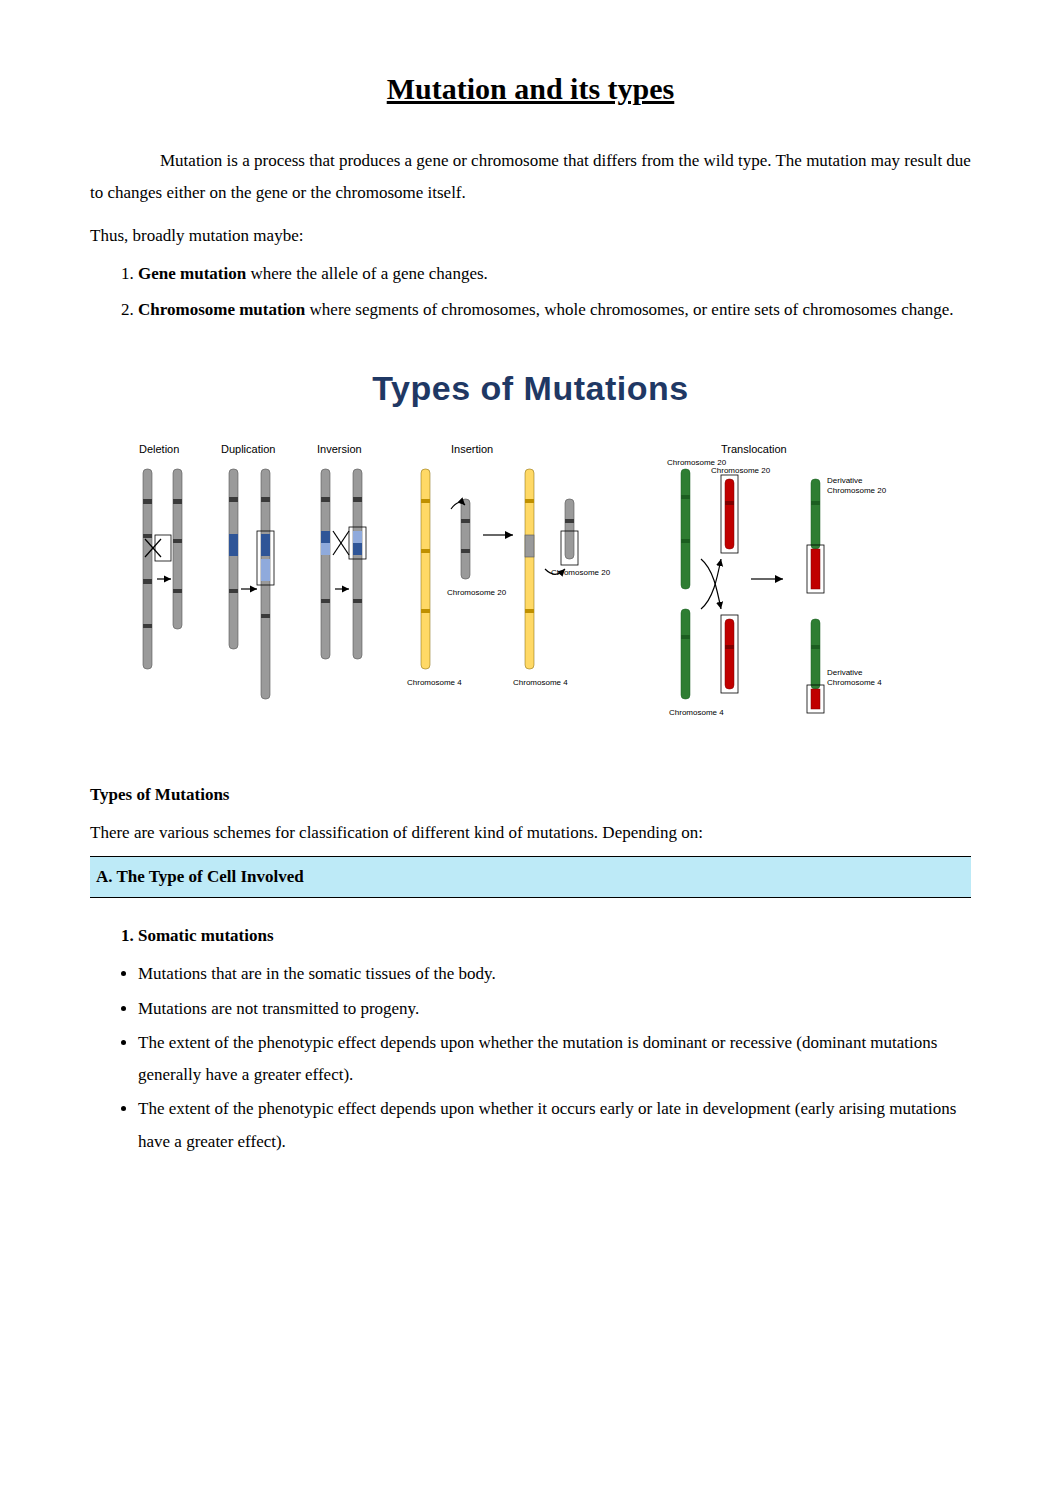Mutation and its types
Mutation is a process that produces a gene or chromosome that differs from the wild type. The mutation may result due to changes either on the gene or the chromosome itself.
Thus, broadly mutation maybe:
Gene mutation where the allele of a gene changes.
Chromosome mutation where segments of chromosomes, whole chromosomes, or entire sets of chromosomes change.
Types of Mutations
Deletion Duplication Inversion Insertion Translocation Chromosome 4 Chromosome 20 Chromosome 4 Chromosome 20 Chromosome 20 Chromosome 4 Chromosome 20 Derivative Chromosome 20 Derivative Chromosome 4
Types of Mutations
There are various schemes for classification of different kind of mutations. Depending on:
A. The Type of Cell Involved
Somatic mutations
Mutations that are in the somatic tissues of the body.
Mutations are not transmitted to progeny.
The extent of the phenotypic effect depends upon whether the mutation is dominant or recessive (dominant mutations generally have a greater effect).
The extent of the phenotypic effect depends upon whether it occurs early or late in development (early arising mutations have a greater effect).